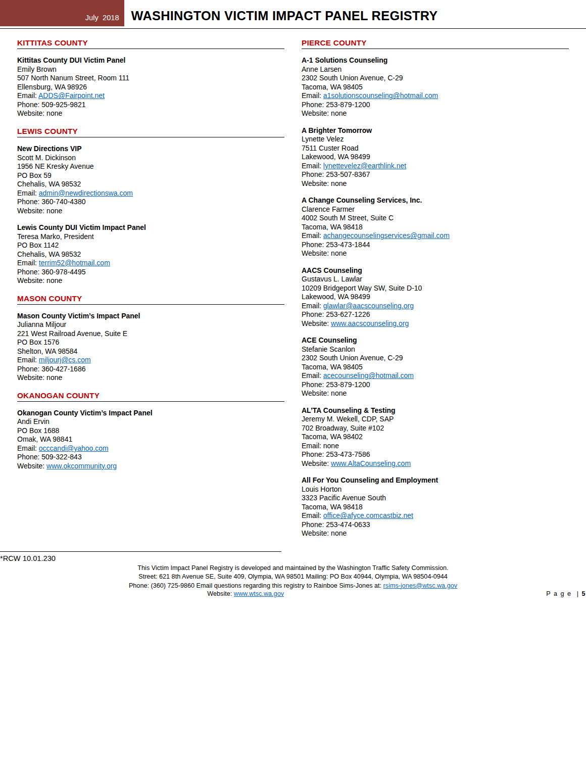July 2018
WASHINGTON VICTIM IMPACT PANEL REGISTRY
KITTITAS COUNTY
Kittitas County DUI Victim Panel
Emily Brown
507 North Nanum Street, Room 111
Ellensburg, WA 98926
Email: ADDS@Fairpoint.net
Phone: 509-925-9821
Website: none
LEWIS COUNTY
New Directions VIP
Scott M. Dickinson
1956 NE Kresky Avenue
PO Box 59
Chehalis, WA 98532
Email: admin@newdirectionswa.com
Phone: 360-740-4380
Website: none
Lewis County DUI Victim Impact Panel
Teresa Marko, President
PO Box 1142
Chehalis, WA 98532
Email: terrim52@hotmail.com
Phone: 360-978-4495
Website: none
MASON COUNTY
Mason County Victim’s Impact Panel
Julianna Miljour
221 West Railroad Avenue, Suite E
PO Box 1576
Shelton, WA 98584
Email: miljourj@cs.com
Phone: 360-427-1686
Website: none
OKANOGAN COUNTY
Okanogan County Victim’s Impact Panel
Andi Ervin
PO Box 1688
Omak, WA 98841
Email: occcandi@yahoo.com
Phone: 509-322-843
Website: www.okcommunity.org
PIERCE COUNTY
A-1 Solutions Counseling
Anne Larsen
2302 South Union Avenue, C-29
Tacoma, WA 98405
Email: a1solutionscounseling@hotmail.com
Phone: 253-879-1200
Website: none
A Brighter Tomorrow
Lynette Velez
7511 Custer Road
Lakewood, WA 98499
Email: lynettevelez@earthlink.net
Phone: 253-507-8367
Website: none
A Change Counseling Services, Inc.
Clarence Farmer
4002 South M Street, Suite C
Tacoma, WA 98418
Email: achangecounselingservices@gmail.com
Phone: 253-473-1844
Website: none
AACS Counseling
Gustavus L. Lawlar
10209 Bridgeport Way SW, Suite D-10
Lakewood, WA 98499
Email: glawlar@aacscounseling.org
Phone: 253-627-1226
Website: www.aacscounseling.org
ACE Counseling
Stefanie Scanlon
2302 South Union Avenue, C-29
Tacoma, WA 98405
Email: acecounseling@hotmail.com
Phone: 253-879-1200
Website: none
AL’TA Counseling & Testing
Jeremy M. Wekell, CDP, SAP
702 Broadway, Suite #102
Tacoma, WA 98402
Email: none
Phone: 253-473-7586
Website: www.AltaCounseling.com
All For You Counseling and Employment
Louis Horton
3323 Pacific Avenue South
Tacoma, WA 98418
Email: office@afyce.comcastbiz.net
Phone: 253-474-0633
Website: none
*RCW 10.01.230
This Victim Impact Panel Registry is developed and maintained by the Washington Traffic Safety Commission.
Street: 621 8th Avenue SE, Suite 409, Olympia, WA 98501 Mailing: PO Box 40944, Olympia, WA 98504-0944
Phone: (360) 725-9860 Email questions regarding this registry to Rainboe Sims-Jones at: rsims-jones@wtsc.wa.gov
Website: www.wtsc.wa.gov
P a g e | 5